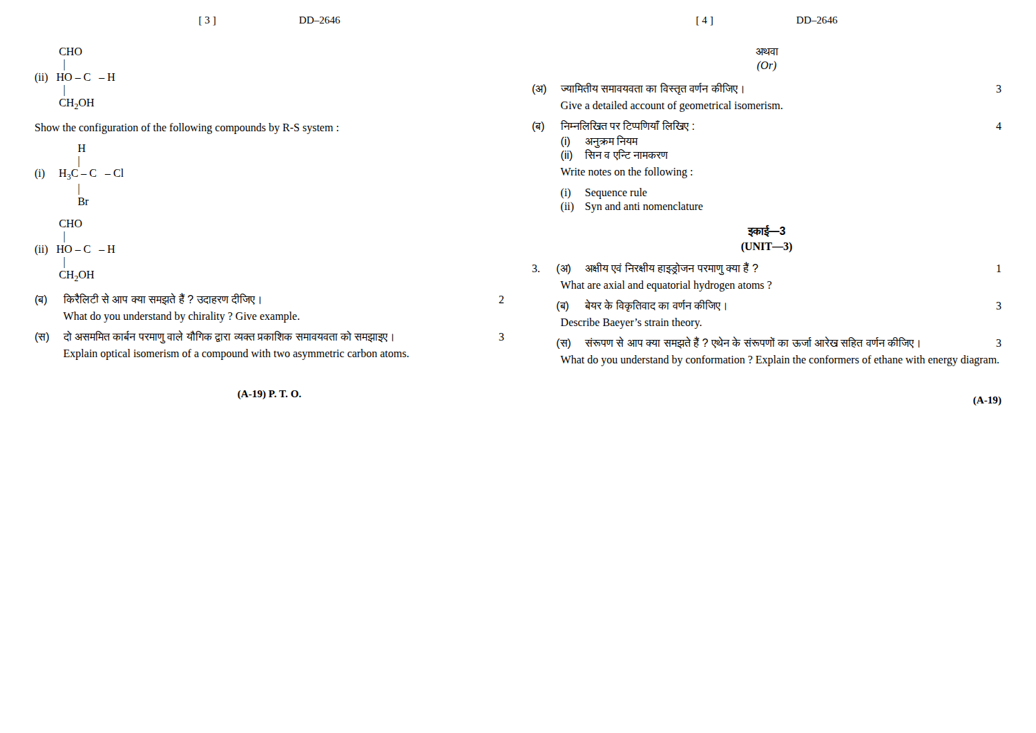[ 3 ] DD–2646
CHO | (ii) HO – C – H | CH2OH
Show the configuration of the following compounds by R-S system :
H | (i) H3C – C – Cl | Br
CHO | (ii) HO – C – H | CH2OH
(ब) किरैलिटी से आप क्या समझते हैं ? उदाहरण दीजिए। 2
What do you understand by chirality ? Give example.
(स) दो असममित कार्बन परमाणु वाले यौगिक द्वारा व्यक्त प्रकाशिक समावयवता को समझाइए। 3
Explain optical isomerism of a compound with two asymmetric carbon atoms.
(A-19) P. T. O.
[ 4 ] DD–2646
अथवा
(Or)
(अ) ज्यामितीय समावयवता का विस्तृत वर्णन कीजिए। 3
Give a detailed account of geometrical isomerism.
(ब) निम्नलिखित पर टिप्पणियाँ लिखिए : 4
(i) अनुक्रम नियम
(ii) सिन व एन्टि नामकरण
Write notes on the following :
(i) Sequence rule
(ii) Syn and anti nomenclature
इकाई—3
(UNIT—3)
3. (अ) अक्षीय एवं निरक्षीय हाइड्रोजन परमाणु क्या हैं ? 1
What are axial and equatorial hydrogen atoms ?
(ब) बेयर के विकृतिवाद का वर्णन कीजिए। 3
Describe Baeyer’s strain theory.
(स) संरूपण से आप क्या समझते हैं ? एथेन के संरूपणों का ऊर्जा आरेख सहित वर्णन कीजिए। 3
What do you understand by conformation ? Explain the conformers of ethane with energy diagram.
(A-19)